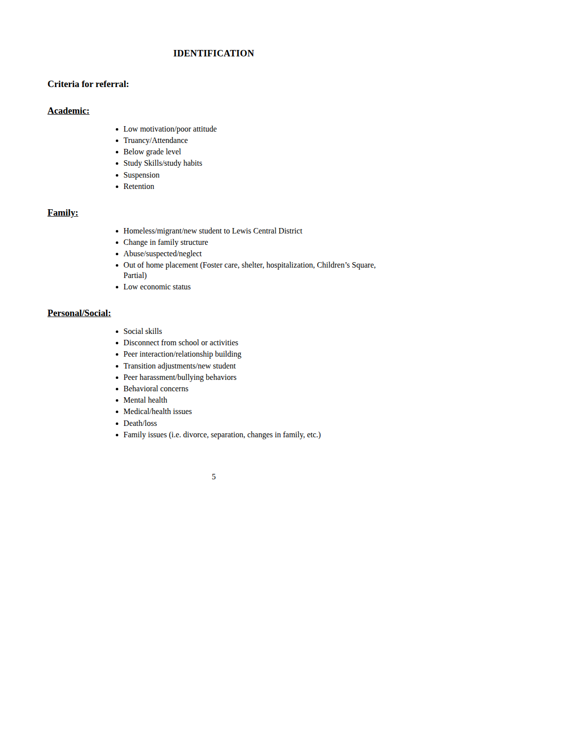IDENTIFICATION
Criteria for referral:
Academic:
Low motivation/poor attitude
Truancy/Attendance
Below grade level
Study Skills/study habits
Suspension
Retention
Family:
Homeless/migrant/new student to Lewis Central District
Change in family structure
Abuse/suspected/neglect
Out of home placement (Foster care, shelter, hospitalization, Children’s Square, Partial)
Low economic status
Personal/Social:
Social skills
Disconnect from school or activities
Peer interaction/relationship building
Transition adjustments/new student
Peer harassment/bullying behaviors
Behavioral concerns
Mental health
Medical/health issues
Death/loss
Family issues (i.e. divorce, separation, changes in family, etc.)
5